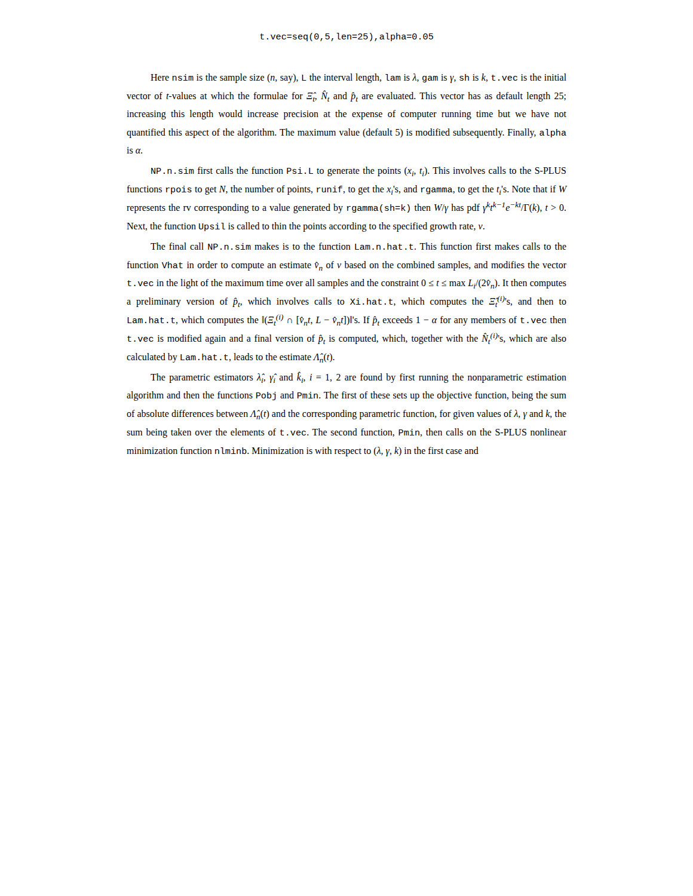t.vec=seq(0,5,len=25),alpha=0.05
Here nsim is the sample size (n, say), L the interval length, lam is λ, gam is γ, sh is k, t.vec is the initial vector of t-values at which the formulae for Ξ̂t, N̂t and p̂t are evaluated. This vector has as default length 25; increasing this length would increase precision at the expense of computer running time but we have not quantified this aspect of the algorithm. The maximum value (default 5) is modified subsequently. Finally, alpha is α.
NP.n.sim first calls the function Psi.L to generate the points (xi, ti). This involves calls to the S-PLUS functions rpois to get N, the number of points, runif, to get the xi's, and rgamma, to get the ti's. Note that if W represents the rv corresponding to a value generated by rgamma(sh=k) then W/γ has pdf γktk−1e−kt/Γ(k), t > 0. Next, the function Upsil is called to thin the points according to the specified growth rate, v.
The final call NP.n.sim makes is to the function Lam.n.hat.t. This function first makes calls to the function Vhat in order to compute an estimate v̂n of v based on the combined samples, and modifies the vector t.vec in the light of the maximum time over all samples and the constraint 0 ≤ t ≤ max Li/(2v̂n). It then computes a preliminary version of p̂t, which involves calls to Xi.hat.t, which computes the Ξ̂t(i)'s, and then to Lam.hat.t, which computes the ‖(Ξt(i) ∩ [v̂nt, L − v̂nt])‖'s. If p̂t exceeds 1 − α for any members of t.vec then t.vec is modified again and a final version of p̂t is computed, which, together with the N̂t(i)'s, which are also calculated by Lam.hat.t, leads to the estimate Λ̂n(t).
The parametric estimators λ̂i, γ̂i and k̂i, i = 1, 2 are found by first running the nonparametric estimation algorithm and then the functions Pobj and Pmin. The first of these sets up the objective function, being the sum of absolute differences between Λ̂n(t) and the corresponding parametric function, for given values of λ, γ and k, the sum being taken over the elements of t.vec. The second function, Pmin, then calls on the S-PLUS nonlinear minimization function nlminb. Minimization is with respect to (λ, γ, k) in the first case and